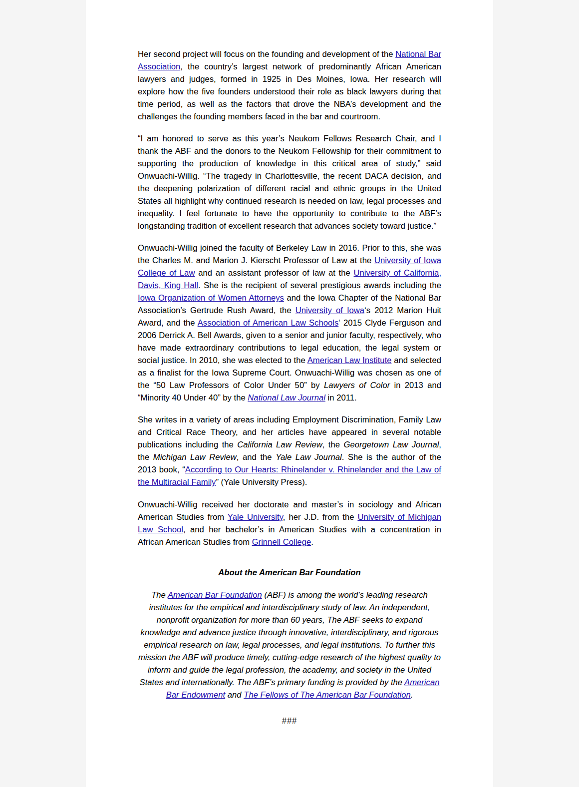Her second project will focus on the founding and development of the National Bar Association, the country’s largest network of predominantly African American lawyers and judges, formed in 1925 in Des Moines, Iowa. Her research will explore how the five founders understood their role as black lawyers during that time period, as well as the factors that drove the NBA’s development and the challenges the founding members faced in the bar and courtroom.
“I am honored to serve as this year’s Neukom Fellows Research Chair, and I thank the ABF and the donors to the Neukom Fellowship for their commitment to supporting the production of knowledge in this critical area of study,” said Onwuachi-Willig. “The tragedy in Charlottesville, the recent DACA decision, and the deepening polarization of different racial and ethnic groups in the United States all highlight why continued research is needed on law, legal processes and inequality. I feel fortunate to have the opportunity to contribute to the ABF’s longstanding tradition of excellent research that advances society toward justice.”
Onwuachi-Willig joined the faculty of Berkeley Law in 2016. Prior to this, she was the Charles M. and Marion J. Kierscht Professor of Law at the University of Iowa College of Law and an assistant professor of law at the University of California, Davis, King Hall. She is the recipient of several prestigious awards including the Iowa Organization of Women Attorneys and the Iowa Chapter of the National Bar Association’s Gertrude Rush Award, the University of Iowa‘s 2012 Marion Huit Award, and the Association of American Law Schools‘ 2015 Clyde Ferguson and 2006 Derrick A. Bell Awards, given to a senior and junior faculty, respectively, who have made extraordinary contributions to legal education, the legal system or social justice. In 2010, she was elected to the American Law Institute and selected as a finalist for the Iowa Supreme Court. Onwuachi-Willig was chosen as one of the “50 Law Professors of Color Under 50” by Lawyers of Color in 2013 and “Minority 40 Under 40” by the National Law Journal in 2011.
She writes in a variety of areas including Employment Discrimination, Family Law and Critical Race Theory, and her articles have appeared in several notable publications including the California Law Review, the Georgetown Law Journal, the Michigan Law Review, and the Yale Law Journal. She is the author of the 2013 book, “According to Our Hearts: Rhinelander v. Rhinelander and the Law of the Multiracial Family” (Yale University Press).
Onwuachi-Willig received her doctorate and master’s in sociology and African American Studies from Yale University, her J.D. from the University of Michigan Law School, and her bachelor’s in American Studies with a concentration in African American Studies from Grinnell College.
About the American Bar Foundation
The American Bar Foundation (ABF) is among the world’s leading research institutes for the empirical and interdisciplinary study of law. An independent, nonprofit organization for more than 60 years, The ABF seeks to expand knowledge and advance justice through innovative, interdisciplinary, and rigorous empirical research on law, legal processes, and legal institutions. To further this mission the ABF will produce timely, cutting-edge research of the highest quality to inform and guide the legal profession, the academy, and society in the United States and internationally. The ABF’s primary funding is provided by the American Bar Endowment and The Fellows of The American Bar Foundation.
###